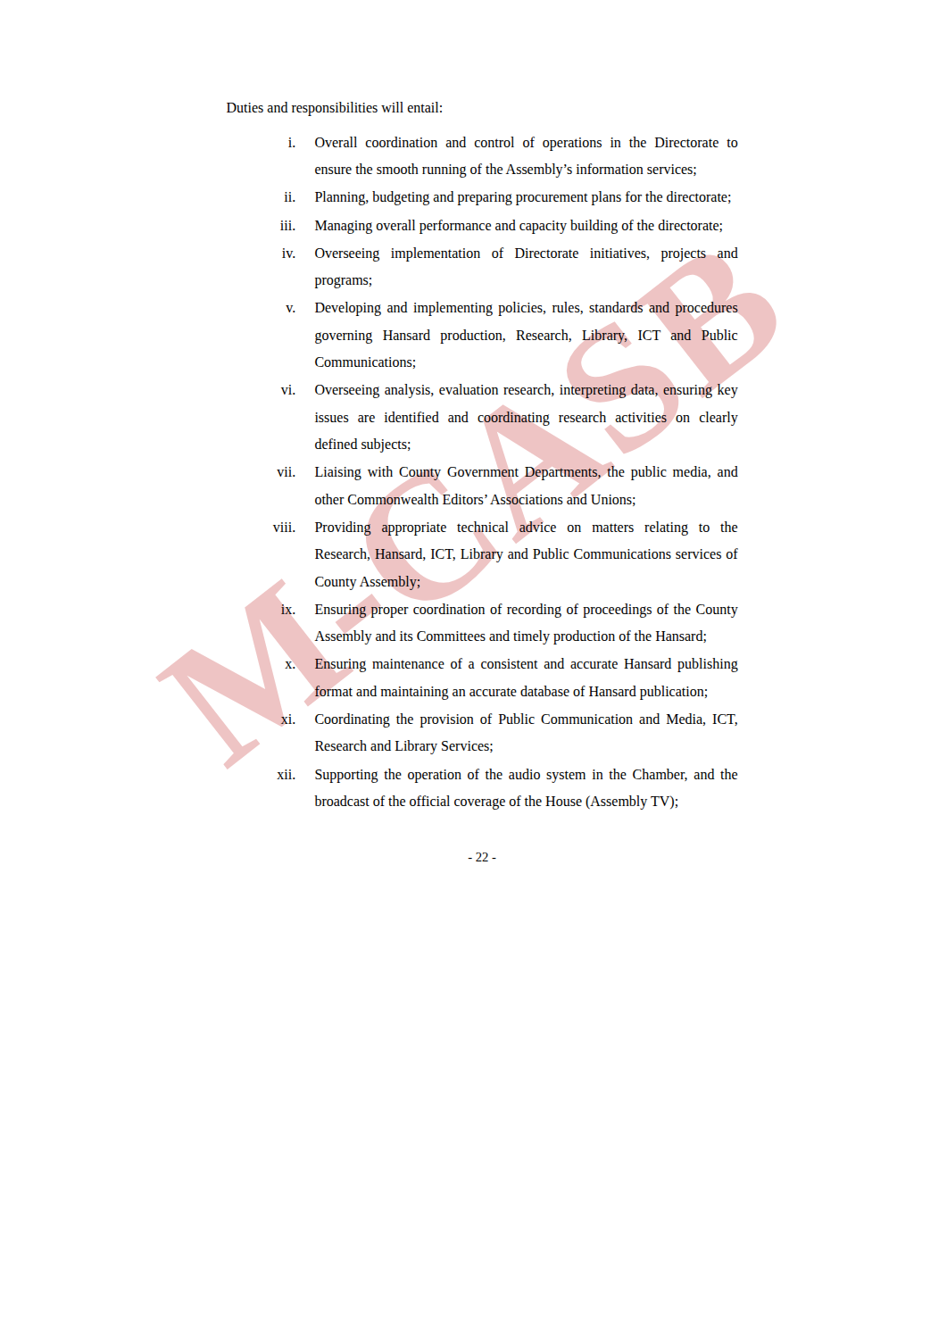M-CASB
Duties and responsibilities will entail:
Overall coordination and control of operations in the Directorate to ensure the smooth running of the Assembly’s information services;
Planning, budgeting and preparing procurement plans for the directorate;
Managing overall performance and capacity building of the directorate;
Overseeing implementation of Directorate initiatives, projects and programs;
Developing and implementing policies, rules, standards and procedures governing Hansard production, Research, Library, ICT and Public Communications;
Overseeing analysis, evaluation research, interpreting data, ensuring key issues are identified and coordinating research activities on clearly defined subjects;
Liaising with County Government Departments, the public media, and other Commonwealth Editors’ Associations and Unions;
Providing appropriate technical advice on matters relating to the Research, Hansard, ICT, Library and Public Communications services of County Assembly;
Ensuring proper coordination of recording of proceedings of the County Assembly and its Committees and timely production of the Hansard;
Ensuring maintenance of a consistent and accurate Hansard publishing format and maintaining an accurate database of Hansard publication;
Coordinating the provision of Public Communication and Media, ICT, Research and Library Services;
Supporting the operation of the audio system in the Chamber, and the broadcast of the official coverage of the House (Assembly TV);
- 22 -